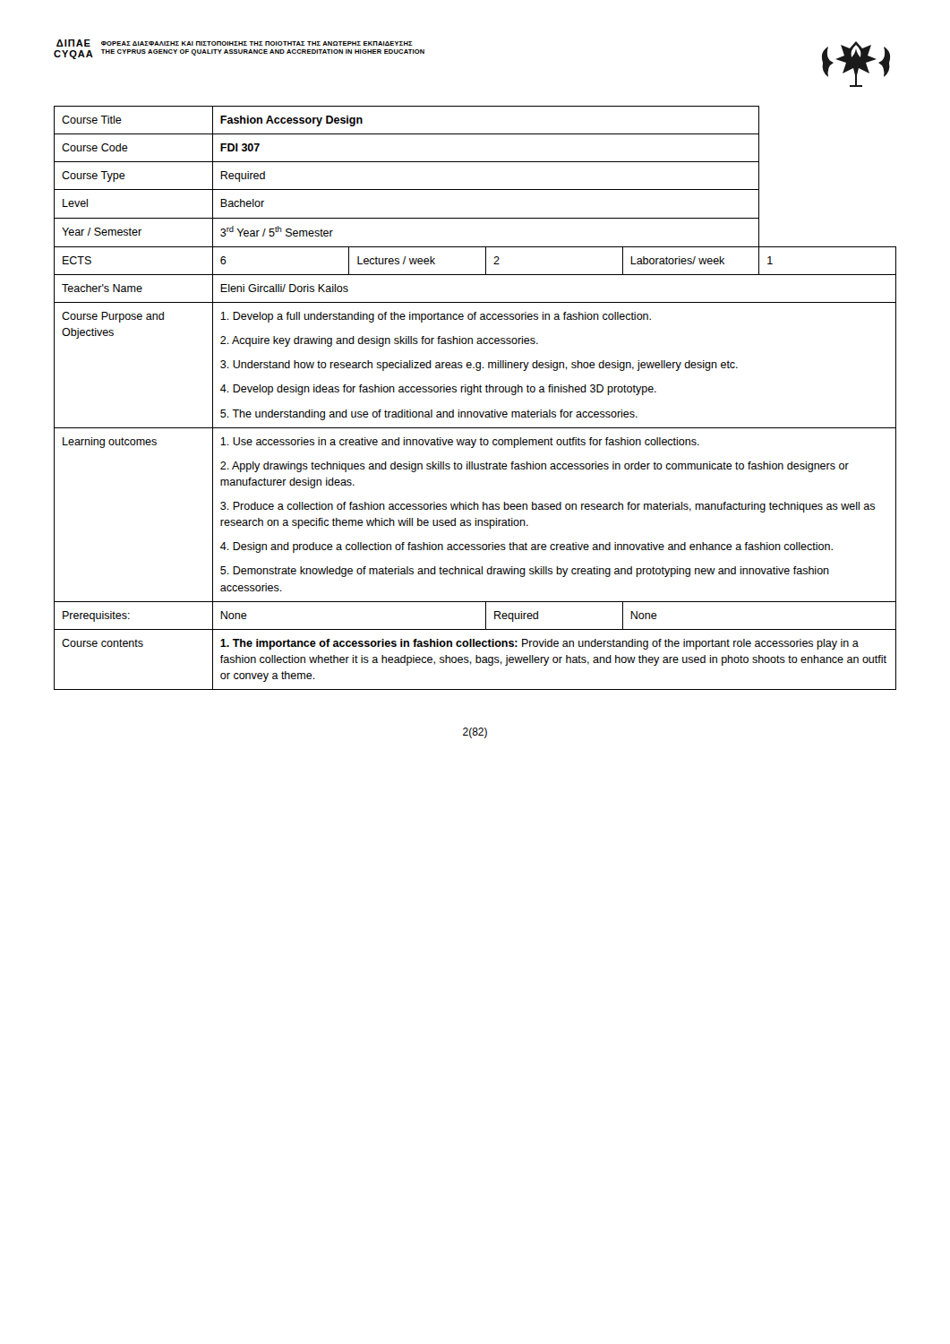ΔΙΠΑΕ
CYQAA
ΦΟΡΕΑΣ ΔΙΑΣΦΑΛΙΣΗΣ ΚΑΙ ΠΙΣΤΟΠΟΙΗΣΗΣ ΤΗΣ ΠΟΙΟΤΗΤΑΣ ΤΗΣ ΑΝΩΤΕΡΗΣ ΕΚΠΑΙΔΕΥΣΗΣ
THE CYPRUS AGENCY OF QUALITY ASSURANCE AND ACCREDITATION IN HIGHER EDUCATION
| Course Title | Fashion Accessory Design |
| Course Code | FDI 307 |
| Course Type | Required |
| Level | Bachelor |
| Year / Semester | 3 rd Year / 5 th Semester |
| ECTS | 6 | Lectures / week | 2 | Laboratories/ week | 1 |
| Teacher's Name | Eleni Gircalli/ Doris Kailos |
| Course Purpose and Objectives | 1. Develop a full understanding of the importance of accessories in a fashion collection. 2. Acquire key drawing and design skills for fashion accessories. 3. Understand how to research specialized areas e.g. millinery design, shoe design, jewellery design etc. 4. Develop design ideas for fashion accessories right through to a finished 3D prototype. 5. The understanding and use of traditional and innovative materials for accessories. |
| Learning outcomes | 1. Use accessories in a creative and innovative way to complement outfits for fashion collections. 2. Apply drawings techniques and design skills to illustrate fashion accessories in order to communicate to fashion designers or manufacturer design ideas. 3. Produce a collection of fashion accessories which has been based on research for materials, manufacturing techniques as well as research on a specific theme which will be used as inspiration. 4. Design and produce a collection of fashion accessories that are creative and innovative and enhance a fashion collection. 5. Demonstrate knowledge of materials and technical drawing skills by creating and prototyping new and innovative fashion accessories. |
| Prerequisites: | None | Required | None |
| Course contents | 1. The importance of accessories in fashion collections: Provide an understanding of the important role accessories play in a fashion collection whether it is a headpiece, shoes, bags, jewellery or hats, and how they are used in photo shoots to enhance an outfit or convey a theme. |
2(82)